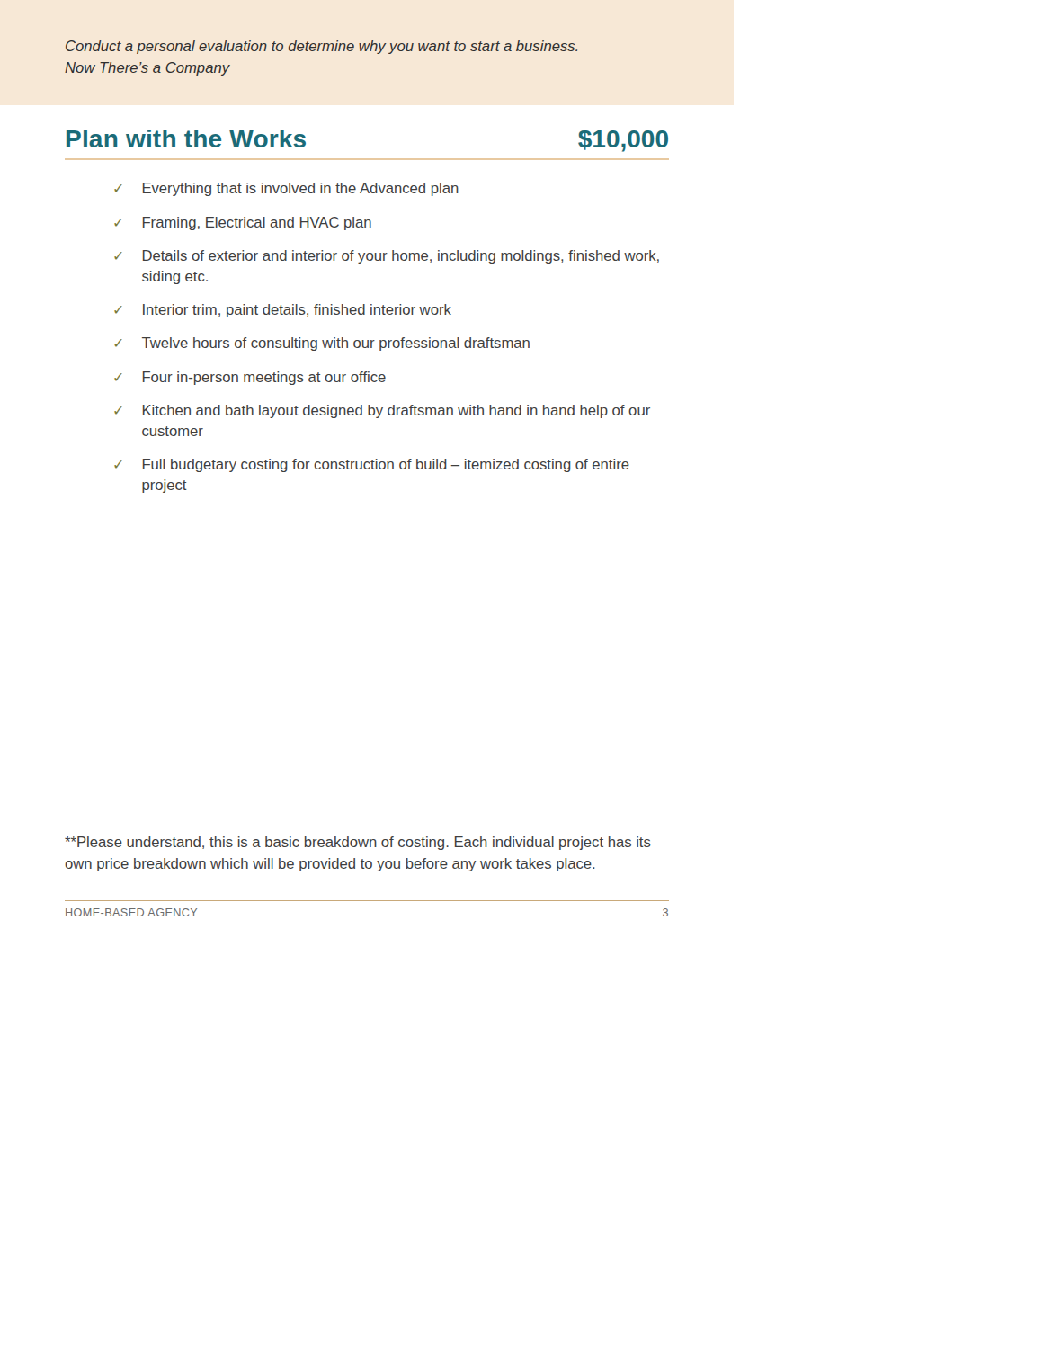Conduct a personal evaluation to determine why you want to start a business.
Now There’s a Company
Plan with the Works
$10,000
Everything that is involved in the Advanced plan
Framing, Electrical and HVAC plan
Details of exterior and interior of your home, including moldings, finished work, siding etc.
Interior trim, paint details, finished interior work
Twelve hours of consulting with our professional draftsman
Four in-person meetings at our office
Kitchen and bath layout designed by draftsman with hand in hand help of our customer
Full budgetary costing for construction of build – itemized costing of entire project
**Please understand, this is a basic breakdown of costing. Each individual project has its own price breakdown which will be provided to you before any work takes place.
HOME-BASED AGENCY 3